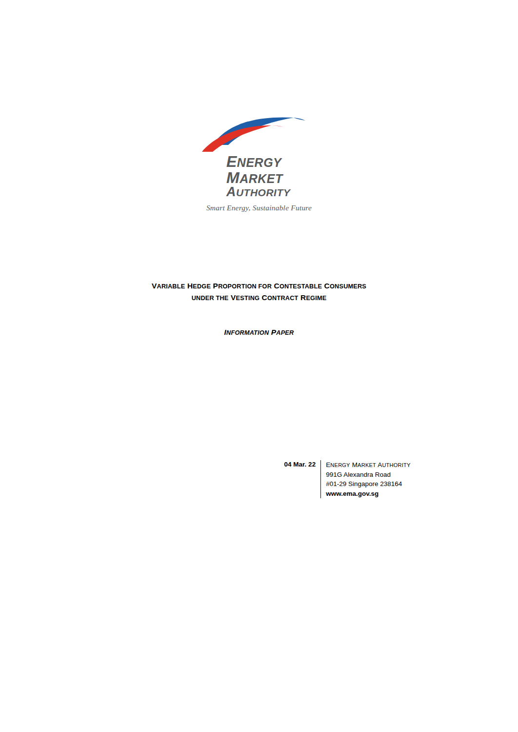EMA swoosh
ENERGY
MARKET
AUTHORITY
Smart Energy, Sustainable Future
VARIABLE HEDGE PROPORTION FOR CONTESTABLE CONSUMERS
UNDER THE VESTING CONTRACT REGIME
INFORMATION PAPER
04 Mar. 22
ENERGY MARKET AUTHORITY
991G Alexandra Road
#01-29 Singapore 238164
www.ema.gov.sg